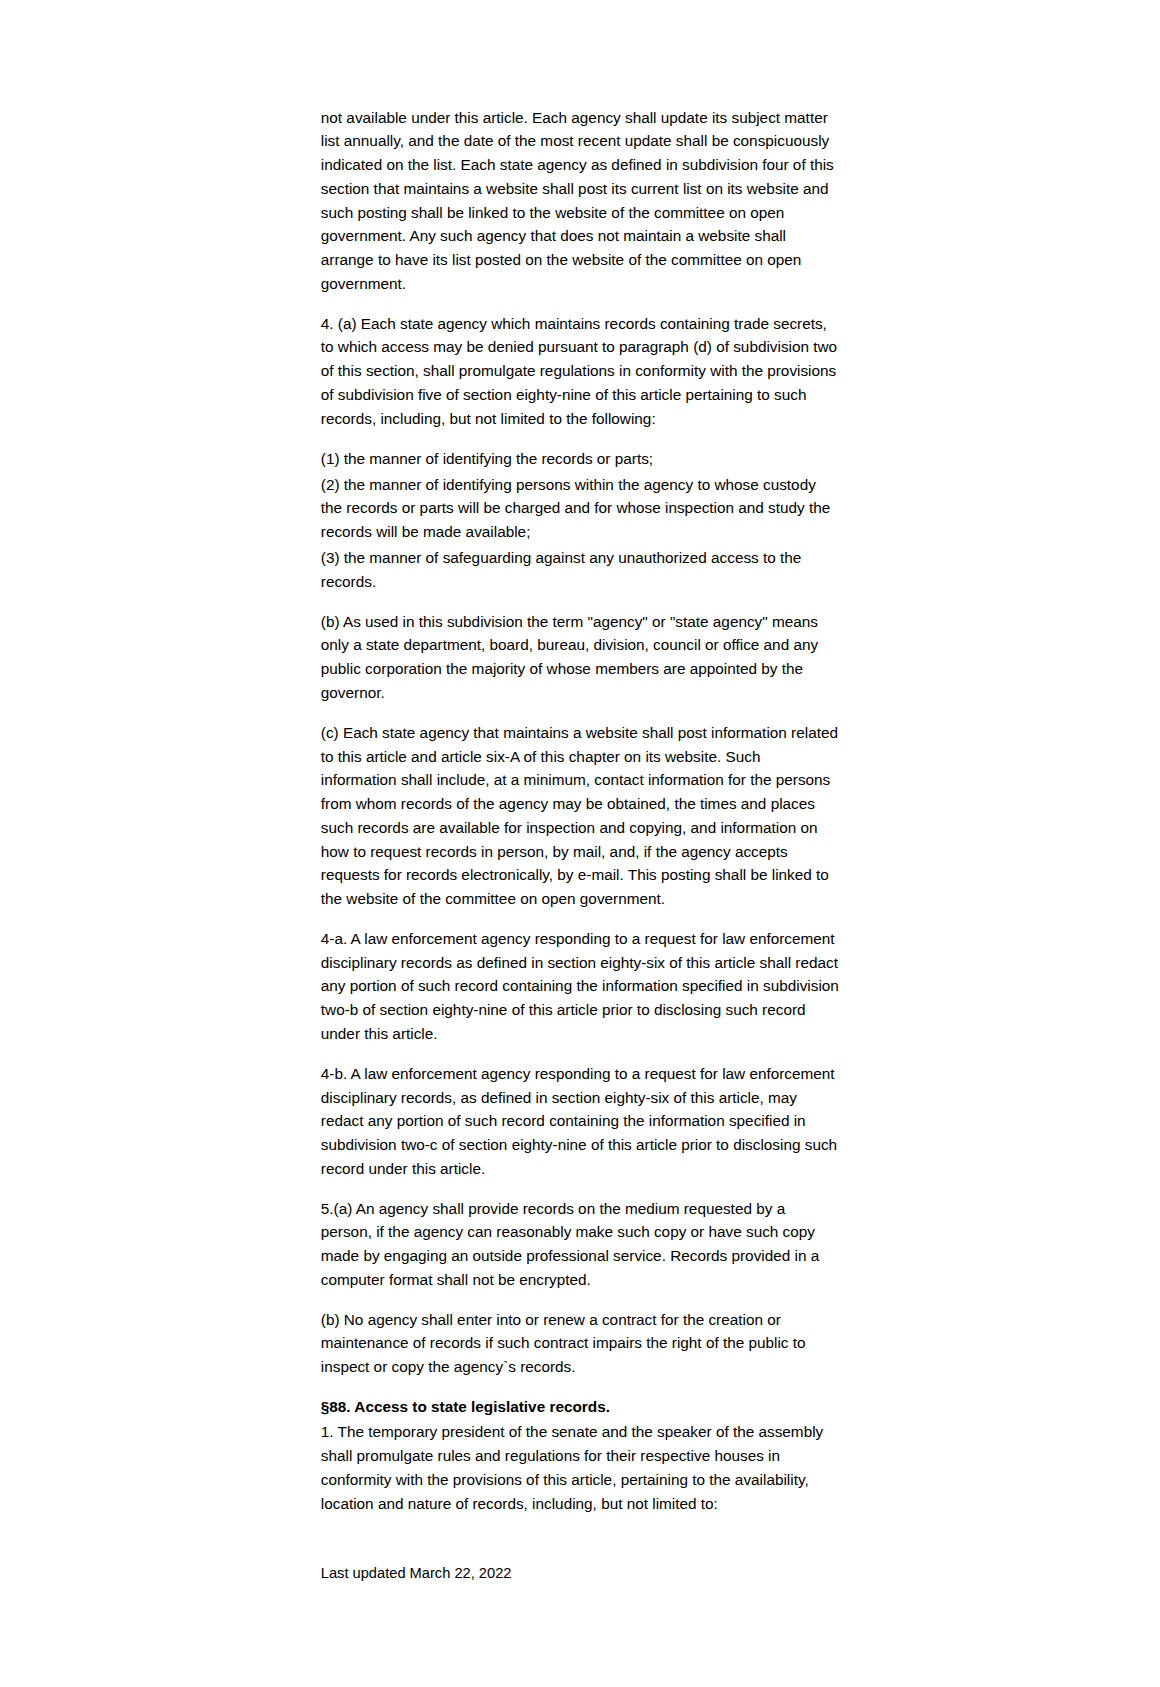not available under this article. Each agency shall update its subject matter list annually, and the date of the most recent update shall be conspicuously indicated on the list. Each state agency as defined in subdivision four of this section that maintains a website shall post its current list on its website and such posting shall be linked to the website of the committee on open government. Any such agency that does not maintain a website shall arrange to have its list posted on the website of the committee on open government.
4. (a) Each state agency which maintains records containing trade secrets, to which access may be denied pursuant to paragraph (d) of subdivision two of this section, shall promulgate regulations in conformity with the provisions of subdivision five of section eighty-nine of this article pertaining to such records, including, but not limited to the following:
(1) the manner of identifying the records or parts;
(2) the manner of identifying persons within the agency to whose custody the records or parts will be charged and for whose inspection and study the records will be made available;
(3) the manner of safeguarding against any unauthorized access to the records.
(b) As used in this subdivision the term "agency" or "state agency" means only a state department, board, bureau, division, council or office and any public corporation the majority of whose members are appointed by the governor.
(c) Each state agency that maintains a website shall post information related to this article and article six-A of this chapter on its website. Such information shall include, at a minimum, contact information for the persons from whom records of the agency may be obtained, the times and places such records are available for inspection and copying, and information on how to request records in person, by mail, and, if the agency accepts requests for records electronically, by e-mail. This posting shall be linked to the website of the committee on open government.
4-a. A law enforcement agency responding to a request for law enforcement disciplinary records as defined in section eighty-six of this article shall redact any portion of such record containing the information specified in subdivision two-b of section eighty-nine of this article prior to disclosing such record under this article.
4-b. A law enforcement agency responding to a request for law enforcement disciplinary records, as defined in section eighty-six of this article, may redact any portion of such record containing the information specified in subdivision two-c of section eighty-nine of this article prior to disclosing such record under this article.
5.(a) An agency shall provide records on the medium requested by a person, if the agency can reasonably make such copy or have such copy made by engaging an outside professional service. Records provided in a computer format shall not be encrypted.
(b) No agency shall enter into or renew a contract for the creation or maintenance of records if such contract impairs the right of the public to inspect or copy the agency`s records.
§88. Access to state legislative records.
1. The temporary president of the senate and the speaker of the assembly shall promulgate rules and regulations for their respective houses in conformity with the provisions of this article, pertaining to the availability, location and nature of records, including, but not limited to:
Last updated March 22, 2022